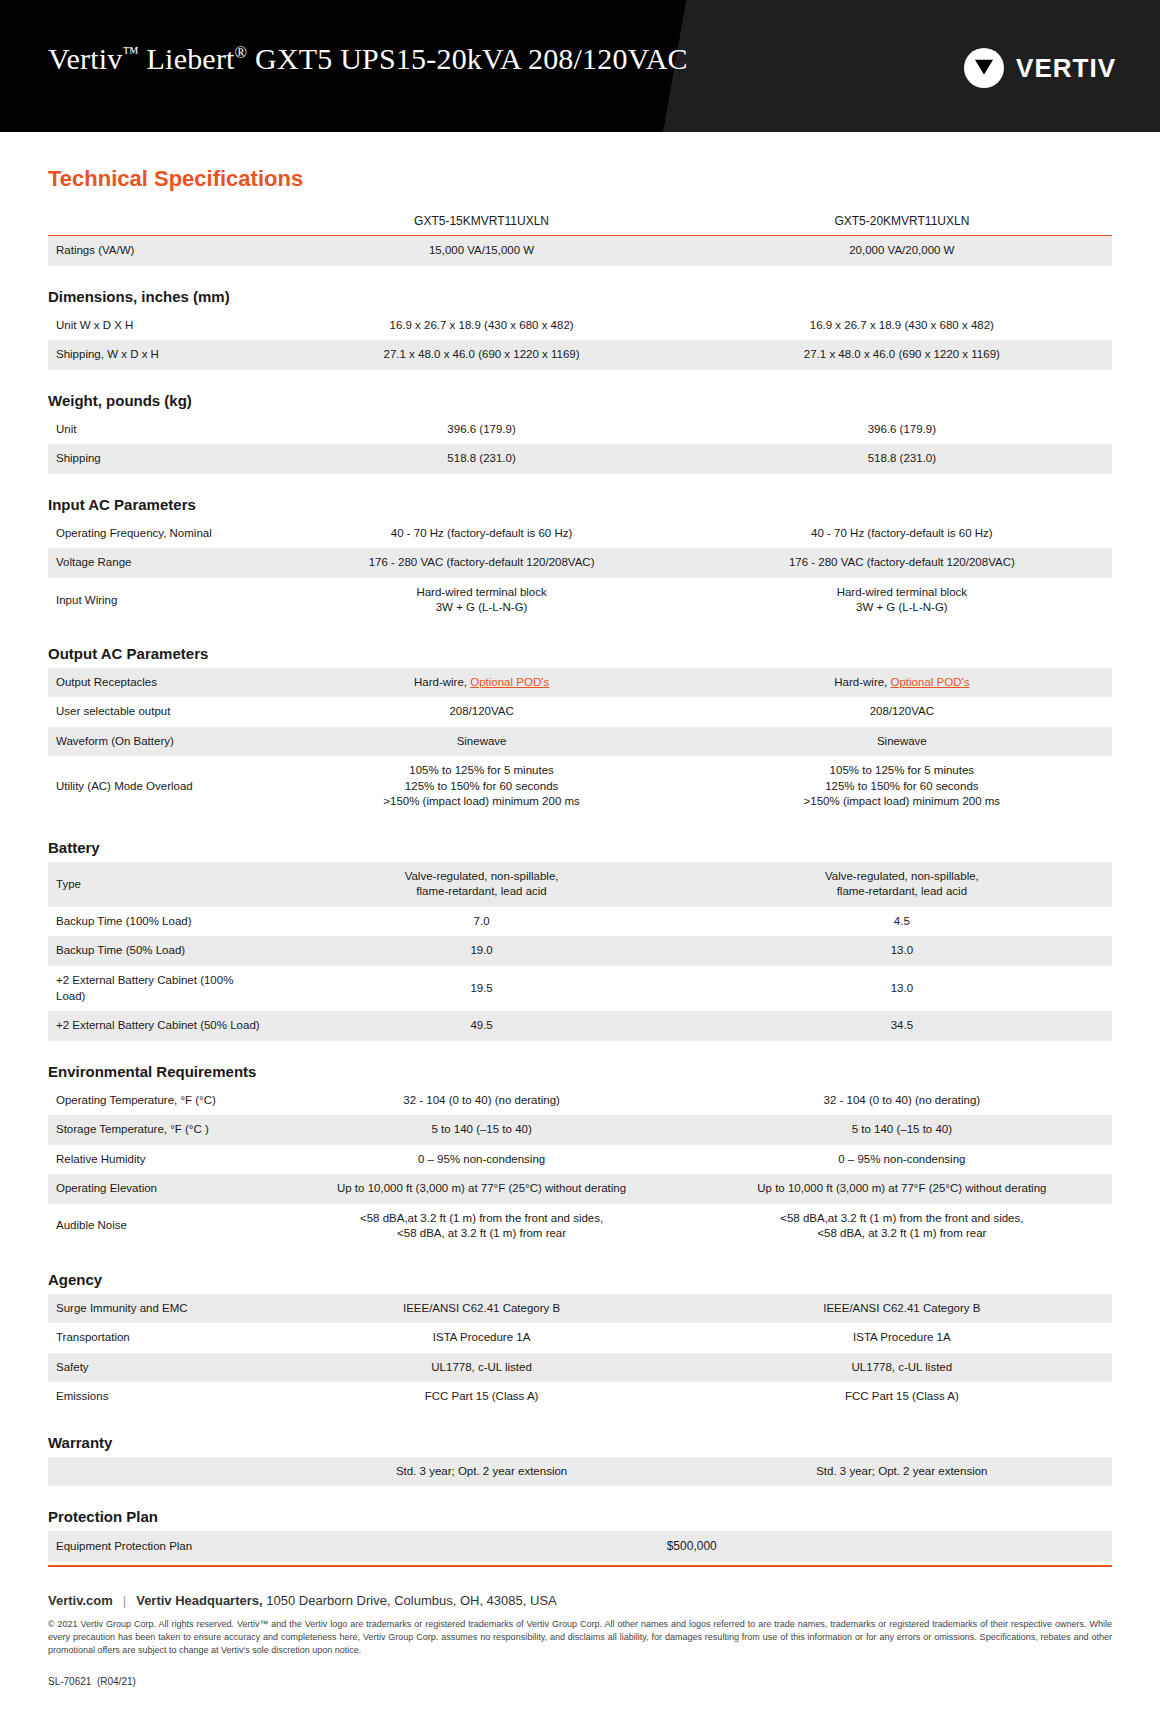Vertiv™ Liebert® GXT5 UPS15-20kVA 208/120VAC
VERTIV
Technical Specifications
| | GXT5-15KMVRT11UXLN | GXT5-20KMVRT11UXLN |
| --- | --- | --- |
| Ratings (VA/W) | 15,000 VA/15,000 W | 20,000 VA/20,000 W |
Dimensions, inches (mm)
| Unit W x D X H | 16.9 x 26.7 x 18.9 (430 x 680 x 482) | 16.9 x 26.7 x 18.9 (430 x 680 x 482) |
| Shipping, W x D x H | 27.1 x 48.0 x 46.0 (690 x 1220 x 1169) | 27.1 x 48.0 x 46.0 (690 x 1220 x 1169) |
Weight, pounds (kg)
| Unit | 396.6 (179.9) | 396.6 (179.9) |
| Shipping | 518.8 (231.0) | 518.8 (231.0) |
Input AC Parameters
| Operating Frequency, Nominal | 40 - 70 Hz (factory-default is 60 Hz) | 40 - 70 Hz (factory-default is 60 Hz) |
| Voltage Range | 176 - 280 VAC (factory-default 120/208VAC) | 176 - 280 VAC (factory-default 120/208VAC) |
| Input Wiring | Hard-wired terminal block 3W + G (L-L-N-G) | Hard-wired terminal block 3W + G (L-L-N-G) |
Output AC Parameters
| Output Receptacles | Hard-wire, Optional POD's | Hard-wire, Optional POD's |
| User selectable output | 208/120VAC | 208/120VAC |
| Waveform (On Battery) | Sinewave | Sinewave |
| Utility (AC) Mode Overload | 105% to 125% for 5 minutes 125% to 150% for 60 seconds >150% (impact load) minimum 200 ms | 105% to 125% for 5 minutes 125% to 150% for 60 seconds >150% (impact load) minimum 200 ms |
Battery
| Type | Valve-regulated, non-spillable, flame-retardant, lead acid | Valve-regulated, non-spillable, flame-retardant, lead acid |
| Backup Time (100% Load) | 7.0 | 4.5 |
| Backup Time (50% Load) | 19.0 | 13.0 |
| +2 External Battery Cabinet (100% Load) | 19.5 | 13.0 |
| +2 External Battery Cabinet (50% Load) | 49.5 | 34.5 |
Environmental Requirements
| Operating Temperature, °F (°C) | 32 - 104 (0 to 40) (no derating) | 32 - 104 (0 to 40) (no derating) |
| Storage Temperature, °F (°C ) | 5 to 140 (–15 to 40) | 5 to 140 (–15 to 40) |
| Relative Humidity | 0 – 95% non-condensing | 0 – 95% non-condensing |
| Operating Elevation | Up to 10,000 ft (3,000 m) at 77°F (25°C) without derating | Up to 10,000 ft (3,000 m) at 77°F (25°C) without derating |
| Audible Noise | <58 dBA,at 3.2 ft (1 m) from the front and sides, <58 dBA, at 3.2 ft (1 m) from rear | <58 dBA,at 3.2 ft (1 m) from the front and sides, <58 dBA, at 3.2 ft (1 m) from rear |
Agency
| Surge Immunity and EMC | IEEE/ANSI C62.41 Category B | IEEE/ANSI C62.41 Category B |
| Transportation | ISTA Procedure 1A | ISTA Procedure 1A |
| Safety | UL1778, c-UL listed | UL1778, c-UL listed |
| Emissions | FCC Part 15 (Class A) | FCC Part 15 (Class A) |
Warranty
| | Std. 3 year; Opt. 2 year extension | Std. 3 year; Opt. 2 year extension |
Protection Plan
| Equipment Protection Plan | $500,000 |
Vertiv.com|Vertiv Headquarters, 1050 Dearborn Drive, Columbus, OH, 43085, USA
© 2021 Vertiv Group Corp. All rights reserved. Vertiv™ and the Vertiv logo are trademarks or registered trademarks of Vertiv Group Corp. All other names and logos referred to are trade names, trademarks or registered trademarks of their respective owners. While every precaution has been taken to ensure accuracy and completeness here, Vertiv Group Corp. assumes no responsibility, and disclaims all liability, for damages resulting from use of this information or for any errors or omissions. Specifications, rebates and other promotional offers are subject to change at Vertiv's sole discretion upon notice.
SL-70621 (R04/21)